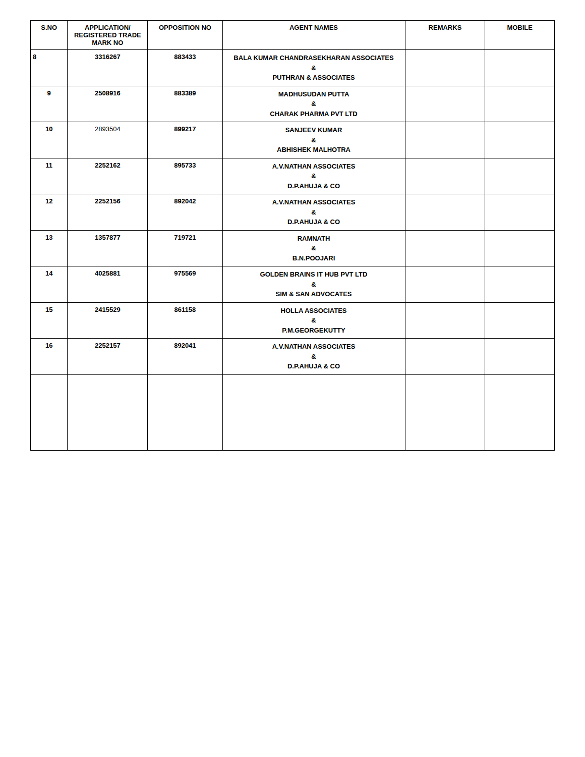| S.NO | APPLICATION/ REGISTERED TRADE MARK NO | OPPOSITION NO | AGENT NAMES | REMARKS | MOBILE |
| --- | --- | --- | --- | --- | --- |
| 8 | 3316267 | 883433 | BALA KUMAR CHANDRASEKHARAN ASSOCIATES & PUTHRAN & ASSOCIATES | | |
| 9 | 2508916 | 883389 | MADHUSUDAN PUTTA & CHARAK PHARMA PVT LTD | | |
| 10 | 2893504 | 899217 | SANJEEV KUMAR & ABHISHEK MALHOTRA | | |
| 11 | 2252162 | 895733 | A.V.NATHAN ASSOCIATES & D.P.AHUJA & CO | | |
| 12 | 2252156 | 892042 | A.V.NATHAN ASSOCIATES & D.P.AHUJA & CO | | |
| 13 | 1357877 | 719721 | RAMNATH & B.N.POOJARI | | |
| 14 | 4025881 | 975569 | GOLDEN BRAINS IT HUB PVT LTD & SIM & SAN ADVOCATES | | |
| 15 | 2415529 | 861158 | HOLLA ASSOCIATES & P.M.GEORGEKUTTY | | |
| 16 | 2252157 | 892041 | A.V.NATHAN ASSOCIATES & D.P.AHUJA & CO | | |